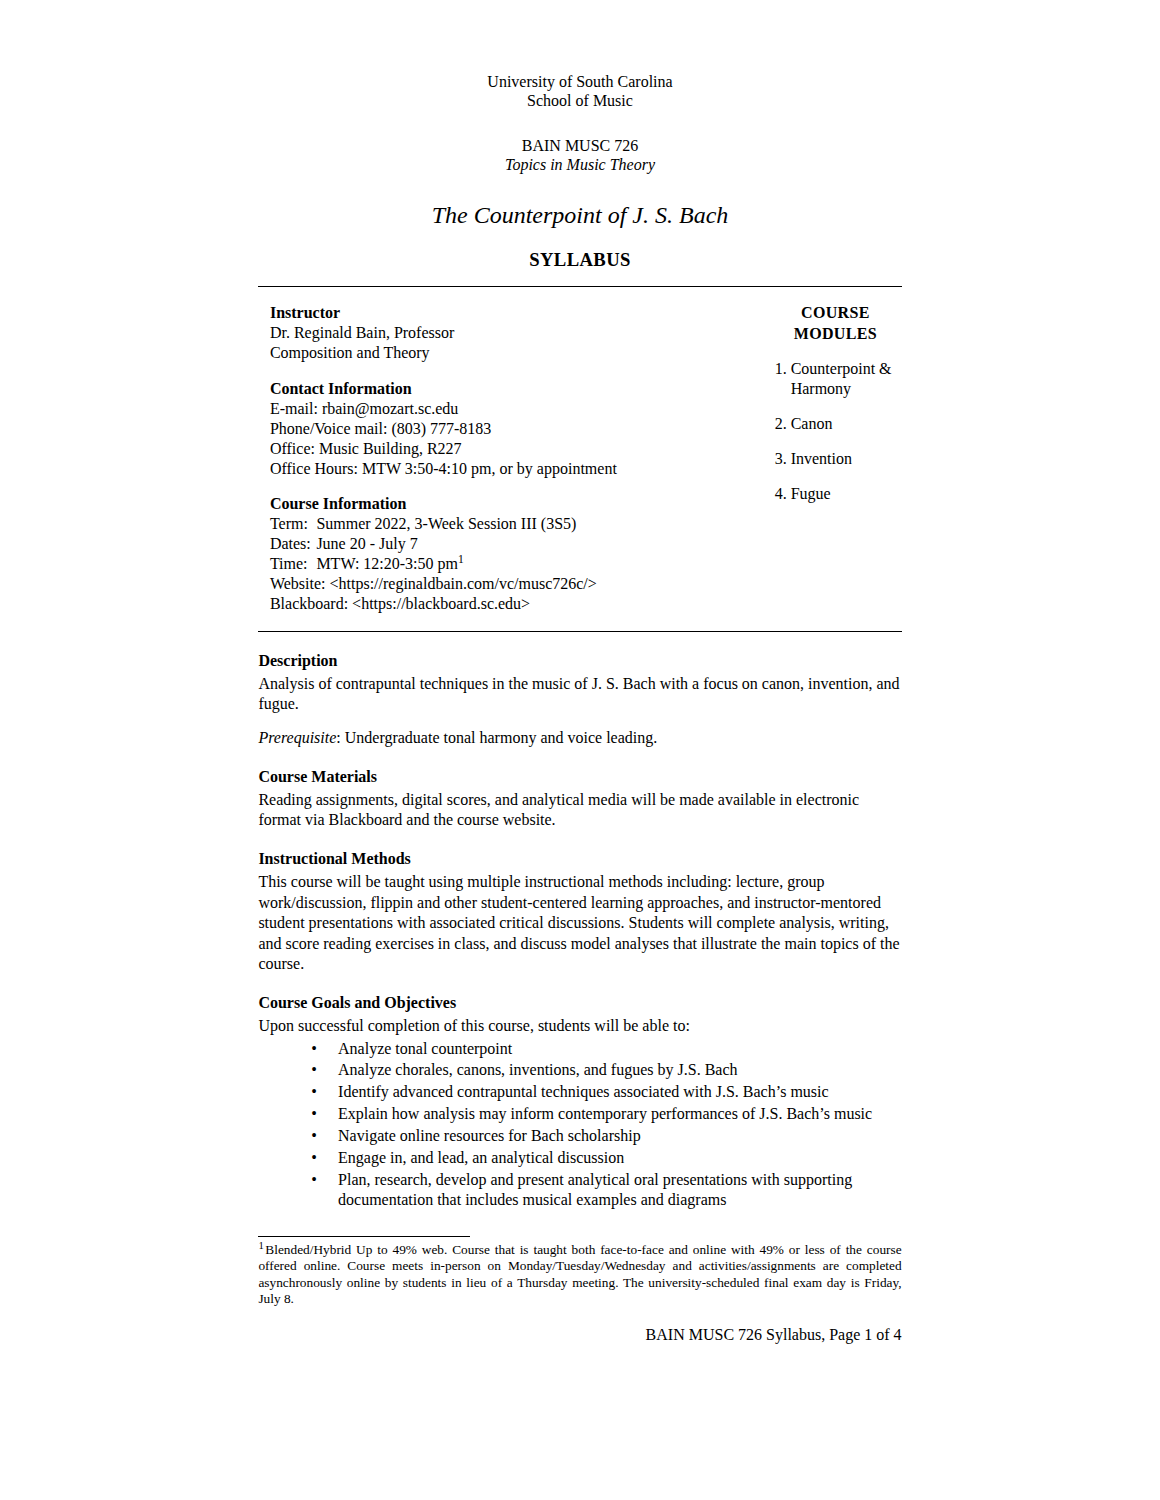University of South Carolina
School of Music
BAIN MUSC 726
Topics in Music Theory
The Counterpoint of J. S. Bach
SYLLABUS
Instructor
Dr. Reginald Bain, Professor
Composition and Theory
Contact Information
E-mail: rbain@mozart.sc.edu
Phone/Voice mail: (803) 777-8183
Office: Music Building, R227
Office Hours: MTW 3:50-4:10 pm, or by appointment
Course Information
| Term: | Summer 2022, 3-Week Session III (3S5) |
| Dates: | June 20 - July 7 |
| Time: | MTW: 12:20-3:50 pm 1 |
Website: <https://reginaldbain.com/vc/musc726c/>
Blackboard: <https://blackboard.sc.edu>
COURSE MODULES
Counterpoint & Harmony
Canon
Invention
Fugue
Description
Analysis of contrapuntal techniques in the music of J. S. Bach with a focus on canon, invention, and fugue.
Prerequisite: Undergraduate tonal harmony and voice leading.
Course Materials
Reading assignments, digital scores, and analytical media will be made available in electronic format via Blackboard and the course website.
Instructional Methods
This course will be taught using multiple instructional methods including: lecture, group work/discussion, flippin and other student-centered learning approaches, and instructor-mentored student presentations with associated critical discussions. Students will complete analysis, writing, and score reading exercises in class, and discuss model analyses that illustrate the main topics of the course.
Course Goals and Objectives
Upon successful completion of this course, students will be able to:
Analyze tonal counterpoint
Analyze chorales, canons, inventions, and fugues by J.S. Bach
Identify advanced contrapuntal techniques associated with J.S. Bach’s music
Explain how analysis may inform contemporary performances of J.S. Bach’s music
Navigate online resources for Bach scholarship
Engage in, and lead, an analytical discussion
Plan, research, develop and present analytical oral presentations with supporting documentation that includes musical examples and diagrams
1 Blended/Hybrid Up to 49% web. Course that is taught both face-to-face and online with 49% or less of the course offered online. Course meets in-person on Monday/Tuesday/Wednesday and activities/assignments are completed asynchronously online by students in lieu of a Thursday meeting. The university-scheduled final exam day is Friday, July 8.
BAIN MUSC 726 Syllabus, Page 1 of 4